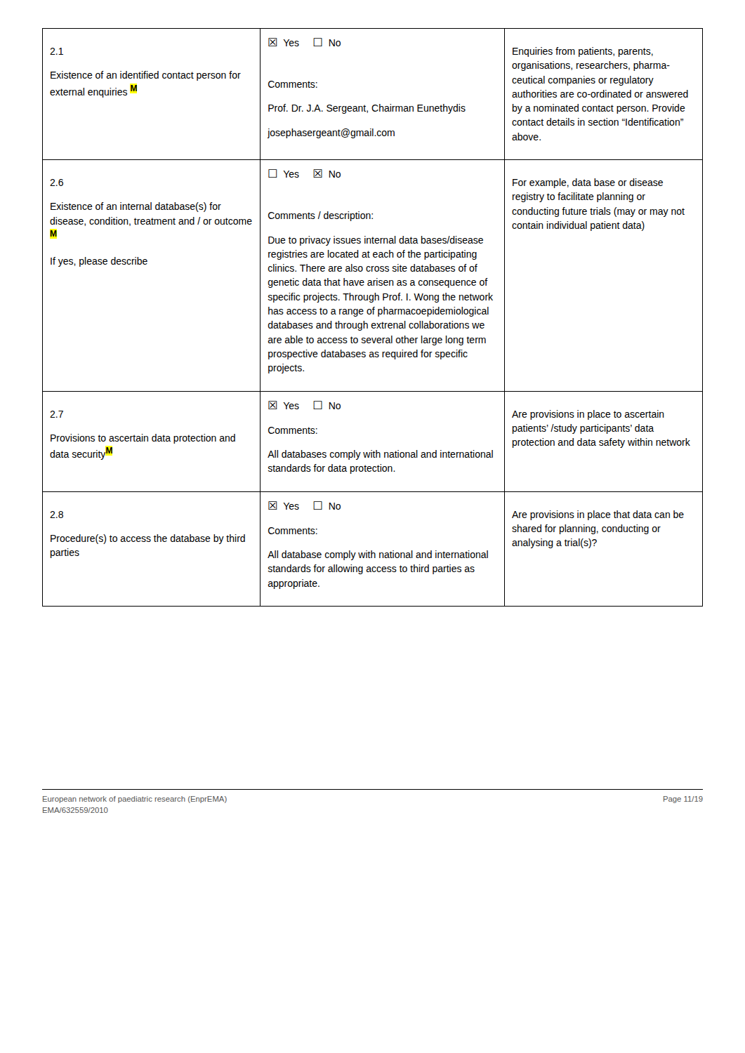| 2.1 Existence of an identified contact person for external enquiries M | ☒ Yes ☐ No Comments: Prof. Dr. J.A. Sergeant, Chairman Eunethydis josephasergeant@gmail.com | Enquiries from patients, parents, organisations, researchers, pharma-ceutical companies or regulatory authorities are co-ordinated or answered by a nominated contact person. Provide contact details in section “Identification” above. |
| 2.6 Existence of an internal database(s) for disease, condition, treatment and / or outcome M If yes, please describe | ☐ Yes ☒ No Comments / description: Due to privacy issues internal data bases/disease registries are located at each of the participating clinics. There are also cross site databases of of genetic data that have arisen as a consequence of specific projects. Through Prof. I. Wong the network has access to a range of pharmacoepidemiological databases and through extrenal collaborations we are able to access to several other large long term prospective databases as required for specific projects. | For example, data base or disease registry to facilitate planning or conducting future trials (may or may not contain individual patient data) |
| 2.7 Provisions to ascertain data protection and data security M | ☒ Yes ☐ No Comments: All databases comply with national and international standards for data protection. | Are provisions in place to ascertain patients’ /study participants’ data protection and data safety within network |
| 2.8 Procedure(s) to access the database by third parties | ☒ Yes ☐ No Comments: All database comply with national and international standards for allowing access to third parties as appropriate. | Are provisions in place that data can be shared for planning, conducting or analysing a trial(s)? |
European network of paediatric research (EnprEMA) EMA/632559/2010
Page 11/19